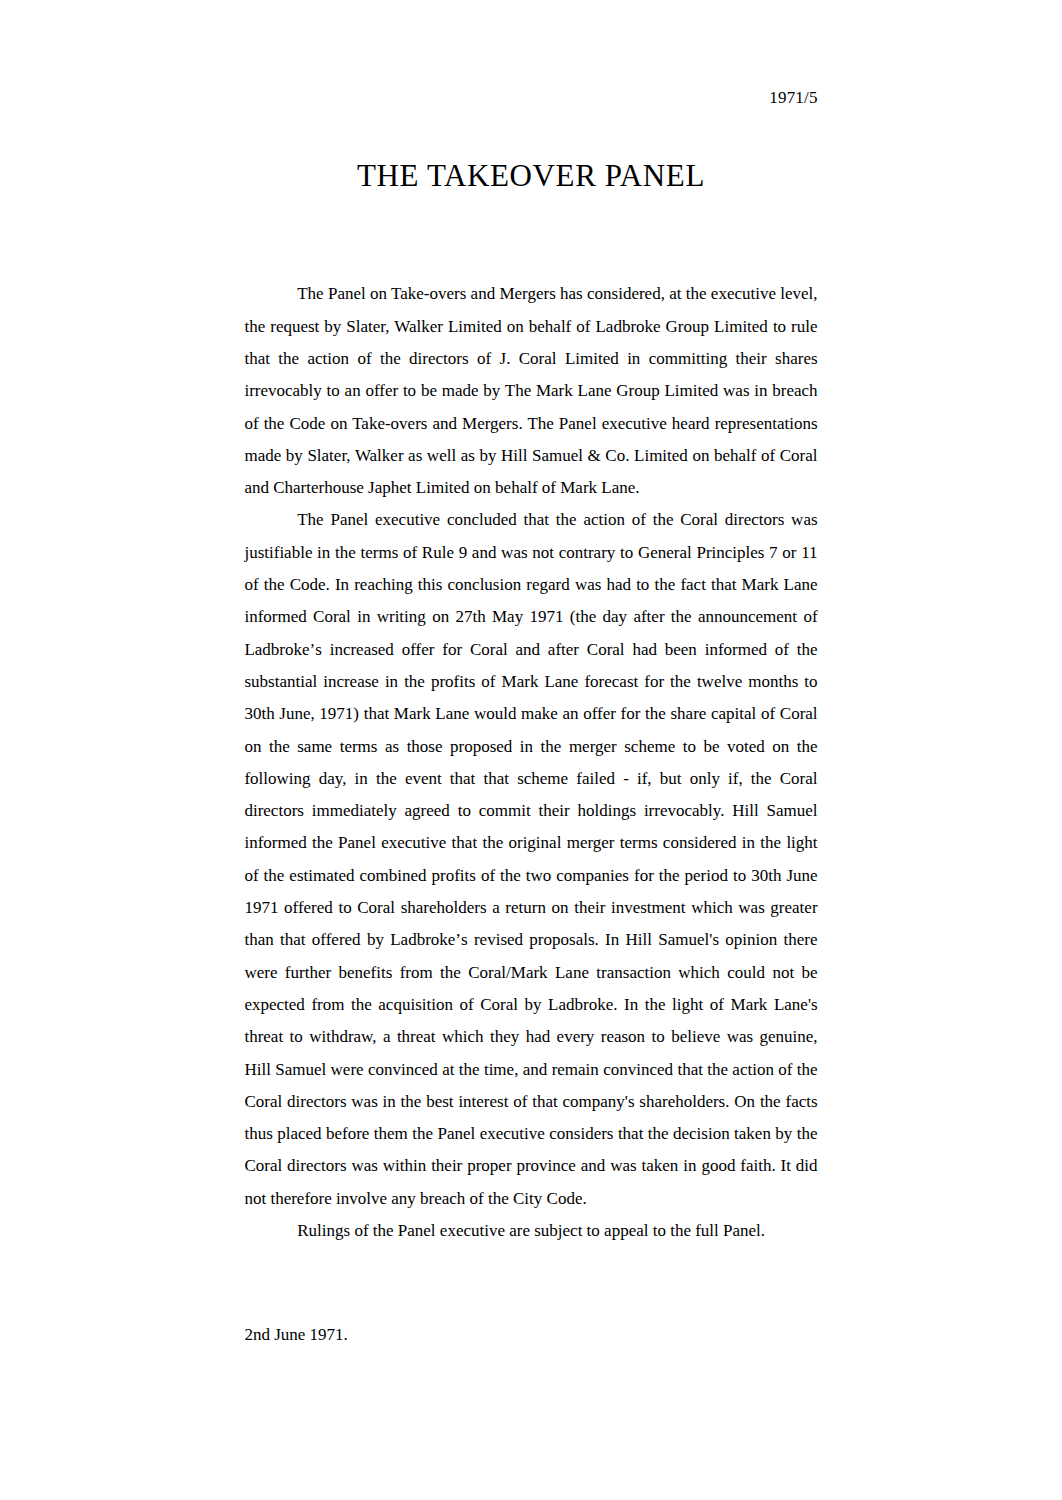1971/5
THE TAKEOVER PANEL
The Panel on Take-overs and Mergers has considered, at the executive level, the request by Slater, Walker Limited on behalf of Ladbroke Group Limited to rule that the action of the directors of J. Coral Limited in committing their shares irrevocably to an offer to be made by The Mark Lane Group Limited was in breach of the Code on Take-overs and Mergers. The Panel executive heard representations made by Slater, Walker as well as by Hill Samuel & Co. Limited on behalf of Coral and Charterhouse Japhet Limited on behalf of Mark Lane.
The Panel executive concluded that the action of the Coral directors was justifiable in the terms of Rule 9 and was not contrary to General Principles 7 or 11 of the Code. In reaching this conclusion regard was had to the fact that Mark Lane informed Coral in writing on 27th May 1971 (the day after the announcement of Ladbrokeʼs increased offer for Coral and after Coral had been informed of the substantial increase in the profits of Mark Lane forecast for the twelve months to 30th June, 1971) that Mark Lane would make an offer for the share capital of Coral on the same terms as those proposed in the merger scheme to be voted on the following day, in the event that that scheme failed - if, but only if, the Coral directors immediately agreed to commit their holdings irrevocably. Hill Samuel informed the Panel executive that the original merger terms considered in the light of the estimated combined profits of the two companies for the period to 30th June 1971 offered to Coral shareholders a return on their investment which was greater than that offered by Ladbrokeʼs revised proposals. In Hill Samuel's opinion there were further benefits from the Coral/Mark Lane transaction which could not be expected from the acquisition of Coral by Ladbroke. In the light of Mark Lane's threat to withdraw, a threat which they had every reason to believe was genuine, Hill Samuel were convinced at the time, and remain convinced that the action of the Coral directors was in the best interest of that company's shareholders. On the facts thus placed before them the Panel executive considers that the decision taken by the Coral directors was within their proper province and was taken in good faith. It did not therefore involve any breach of the City Code.
Rulings of the Panel executive are subject to appeal to the full Panel.
2nd June 1971.